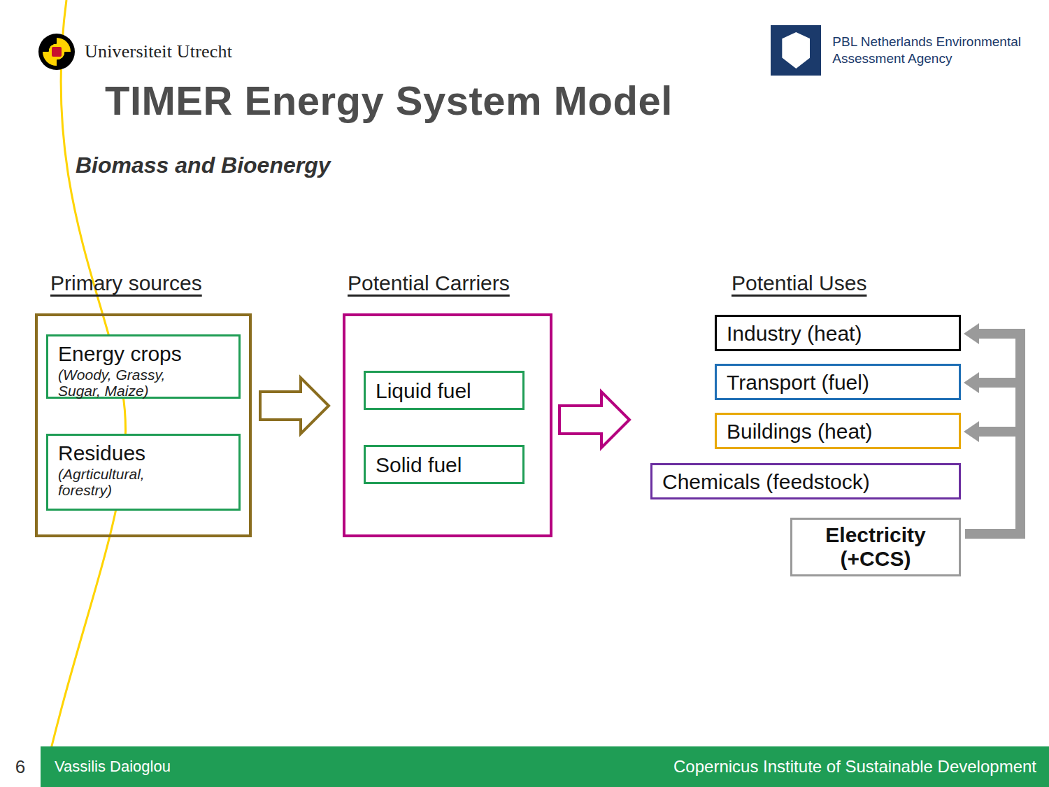Universiteit Utrecht
PBL Netherlands Environmental
Assessment Agency
TIMER Energy System Model
Biomass and Bioenergy
Primary sources
Potential Carriers
Potential Uses
Energy crops (Woody, Grassy,
Sugar, Maize)
Residues (Agrticultural,
forestry)
Liquid fuel
Solid fuel
Industry (heat)
Transport (fuel)
Buildings (heat)
Chemicals (feedstock)
Electricity
(+CCS)
6
Vassilis Daioglou
Copernicus Institute of Sustainable Development